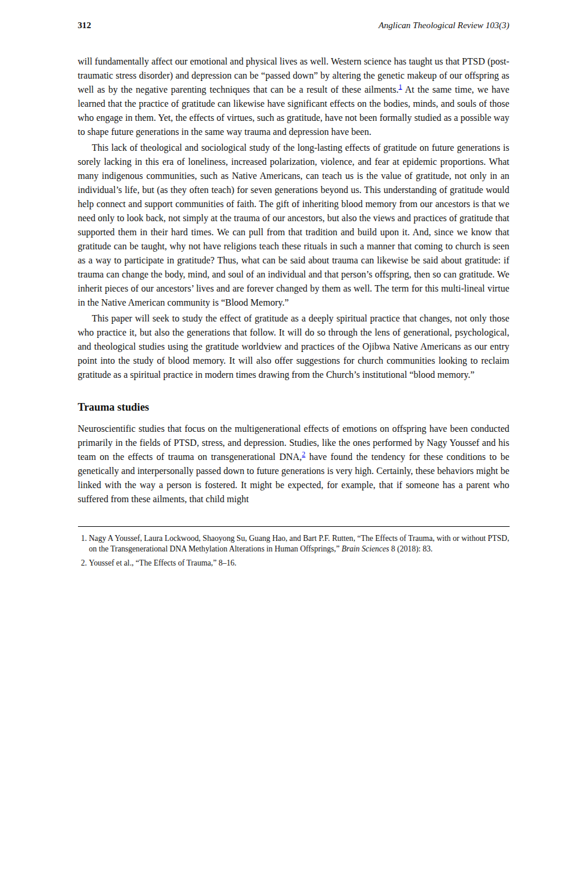312 Anglican Theological Review 103(3)
will fundamentally affect our emotional and physical lives as well. Western science has taught us that PTSD (post-traumatic stress disorder) and depression can be “passed down” by altering the genetic makeup of our offspring as well as by the negative parenting techniques that can be a result of these ailments.1 At the same time, we have learned that the practice of gratitude can likewise have significant effects on the bodies, minds, and souls of those who engage in them. Yet, the effects of virtues, such as gratitude, have not been formally studied as a possible way to shape future generations in the same way trauma and depression have been.
This lack of theological and sociological study of the long-lasting effects of gratitude on future generations is sorely lacking in this era of loneliness, increased polarization, violence, and fear at epidemic proportions. What many indigenous communities, such as Native Americans, can teach us is the value of gratitude, not only in an individual’s life, but (as they often teach) for seven generations beyond us. This understanding of gratitude would help connect and support communities of faith. The gift of inheriting blood memory from our ancestors is that we need only to look back, not simply at the trauma of our ancestors, but also the views and practices of gratitude that supported them in their hard times. We can pull from that tradition and build upon it. And, since we know that gratitude can be taught, why not have religions teach these rituals in such a manner that coming to church is seen as a way to participate in gratitude? Thus, what can be said about trauma can likewise be said about gratitude: if trauma can change the body, mind, and soul of an individual and that person’s offspring, then so can gratitude. We inherit pieces of our ancestors’ lives and are forever changed by them as well. The term for this multi-lineal virtue in the Native American community is “Blood Memory.”
This paper will seek to study the effect of gratitude as a deeply spiritual practice that changes, not only those who practice it, but also the generations that follow. It will do so through the lens of generational, psychological, and theological studies using the gratitude worldview and practices of the Ojibwa Native Americans as our entry point into the study of blood memory. It will also offer suggestions for church communities looking to reclaim gratitude as a spiritual practice in modern times drawing from the Church’s institutional “blood memory.”
Trauma studies
Neuroscientific studies that focus on the multigenerational effects of emotions on offspring have been conducted primarily in the fields of PTSD, stress, and depression. Studies, like the ones performed by Nagy Youssef and his team on the effects of trauma on transgenerational DNA,2 have found the tendency for these conditions to be genetically and interpersonally passed down to future generations is very high. Certainly, these behaviors might be linked with the way a person is fostered. It might be expected, for example, that if someone has a parent who suffered from these ailments, that child might
Nagy A Youssef, Laura Lockwood, Shaoyong Su, Guang Hao, and Bart P.F. Rutten, “The Effects of Trauma, with or without PTSD, on the Transgenerational DNA Methylation Alterations in Human Offsprings,” Brain Sciences 8 (2018): 83.
Youssef et al., “The Effects of Trauma,” 8–16.